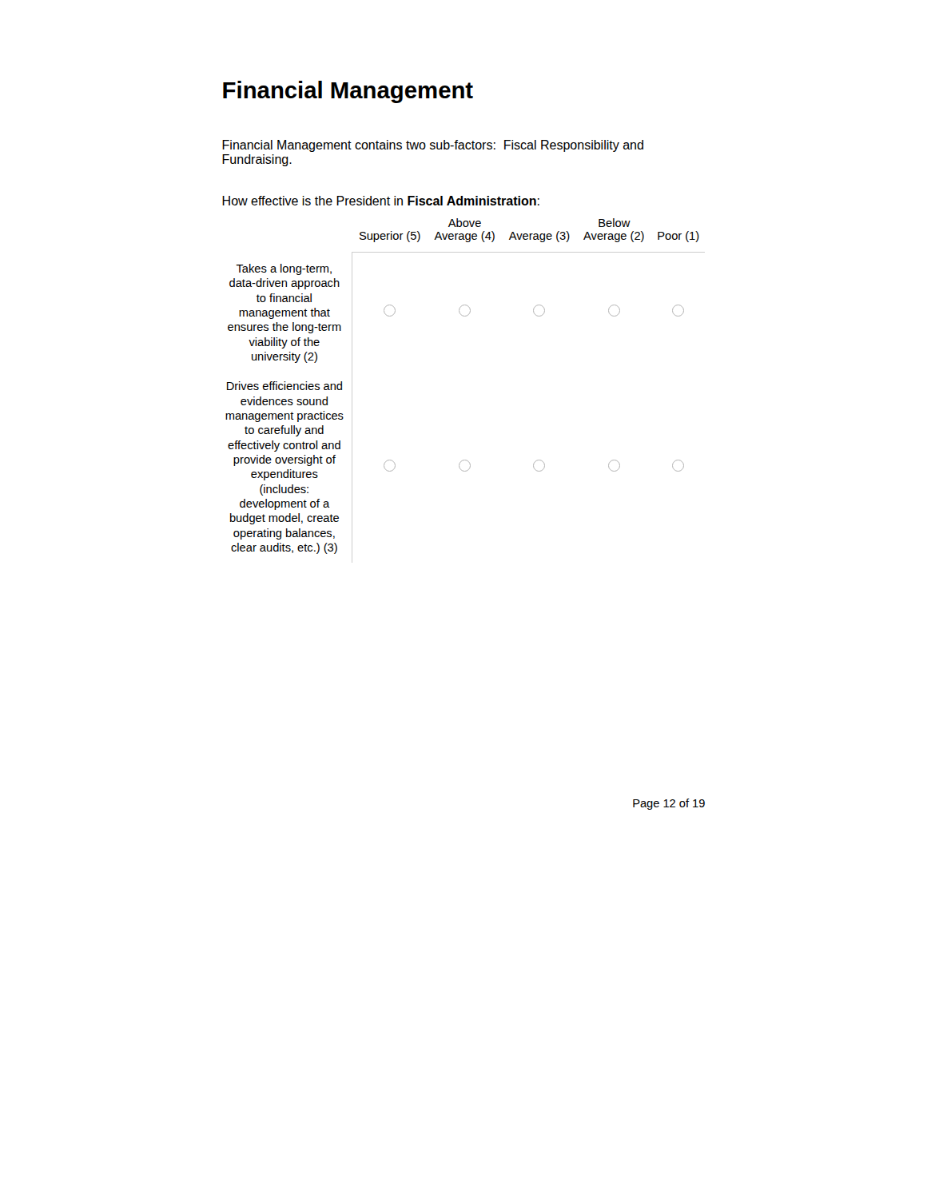Financial Management
Financial Management contains two sub-factors: Fiscal Responsibility and Fundraising.
How effective is the President in Fiscal Administration:
| | Superior (5) | Above Average (4) | Average (3) | Below Average (2) | Poor (1) |
| --- | --- | --- | --- | --- | --- |
| Takes a long-term, data-driven approach to financial management that ensures the long-term viability of the university (2) | | | | | |
| Drives efficiencies and evidences sound management practices to carefully and effectively control and provide oversight of expenditures (includes: development of a budget model, create operating balances, clear audits, etc.) (3) | | | | | |
Page 12 of 19